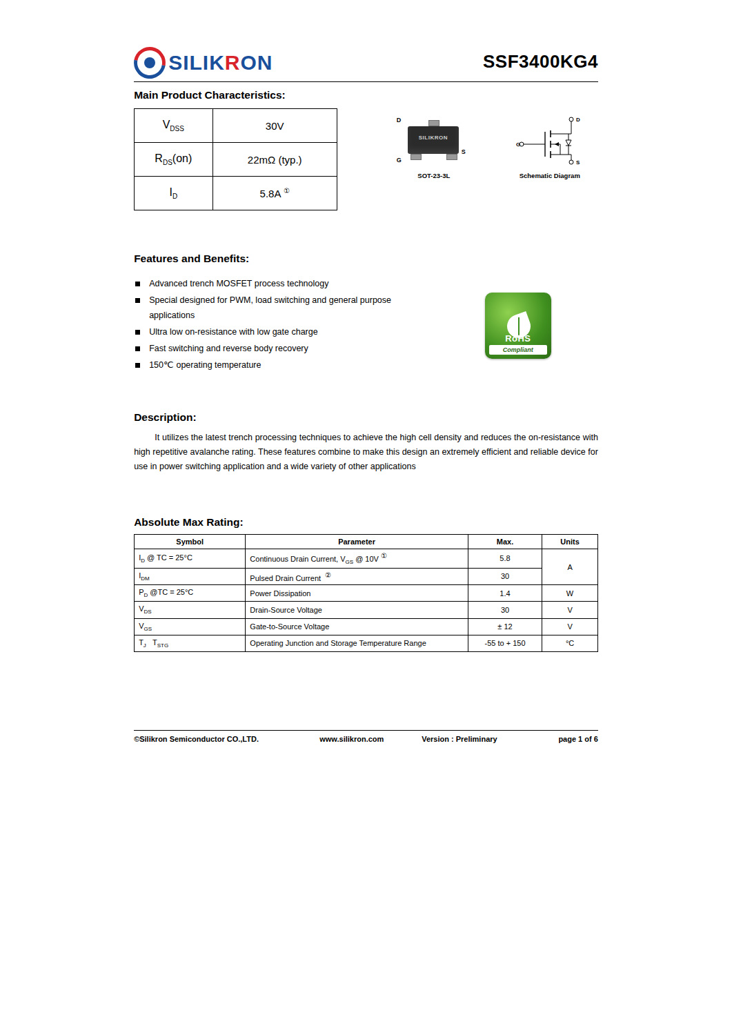SILIKRON
SSF3400KG4
Main Product Characteristics:
| V DSS | 30V |
| R DS (on) | 22mΩ (typ.) |
| I D | 5.8A ① |
D G S
SOT-23-3L
D S G
Schematic Diagram
Features and Benefits:
Advanced trench MOSFET process technology
Special designed for PWM, load switching and general purpose applications
Ultra low on-resistance with low gate charge
Fast switching and reverse body recovery
150℃ operating temperature
RoHS
Compliant
Description:
It utilizes the latest trench processing techniques to achieve the high cell density and reduces the on-resistance with high repetitive avalanche rating. These features combine to make this design an extremely efficient and reliable device for use in power switching application and a wide variety of other applications
Absolute Max Rating:
| Symbol | Parameter | Max. | Units |
| --- | --- | --- | --- |
| I D @ TC = 25°C | Continuous Drain Current, V GS @ 10V ① | 5.8 | A |
| I DM | Pulsed Drain Current ② | 30 |
| P D @TC = 25°C | Power Dissipation | 1.4 | W |
| V DS | Drain-Source Voltage | 30 | V |
| V GS | Gate-to-Source Voltage | ± 12 | V |
| T J T STG | Operating Junction and Storage Temperature Range | -55 to + 150 | °C |
©Silikron Semiconductor CO.,LTD.
www.silikron.com
Version : Preliminary
page 1 of 6